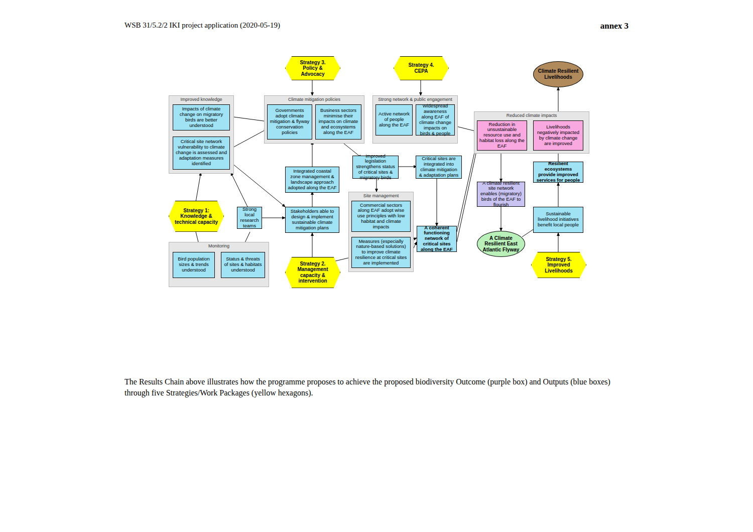WSB 31/5.2/2 IKI project application (2020-05-19)
annex 3
Strategy 3.
Policy & Advocacy
Strategy 4.
CEPA
Strategy 1:
Knowledge & technical capacity
Strategy 2.
Management capacity & intervention
Strategy 5.
Improved Livelihoods
Improved knowledge
Impacts of climate change on migratory birds are better understood
Critical site network vulnerability to climate change is assessed and adaptation measures identified
Climate mitigation policies
Governments adopt climate mitigation & flyway conservation policies
Business sectors minimise their impacts on climate and ecosystems along the EAF
Strong network & public engagement
Active network of people along the EAF
Widespread awareness along EAF of climate change impacts on birds & people
Reduced climate impacts
Reduction in unsustainable resource use and habitat loss along the EAF
Livelihoods negatively impacted by climate change are improved
Integrated coastal zone management & landscape approach adopted along the EAF
Improved legislation strengthens status of critical sites & migratory birds
Critical sites are integrated into climate mitigation & adaptation plans
Stakeholders able to design & implement sustainable climate mitigation plans
Site management
Commercial sectors along EAF adopt wise use principles with low habitat and climate impacts
Measures (especially nature-based solutions) to improve climate resilience at critical sites are implemented
A coherent functioning network of critical sites along the EAF
Monitoring
Bird population sizes & trends understood
Status & threats of sites & habitats understood
Strong local research teams
A climate resilient site network enables (migratory) birds of the EAF to flourish
Resilient ecosystems provide improved services for people
Sustainable livelihood initiatives benefit local people
Climate Resilient Livelihoods
A Climate Resilient East Atlantic Flyway
The Results Chain above illustrates how the programme proposes to achieve the proposed biodiversity Outcome (purple box) and Outputs (blue boxes) through five Strategies/Work Packages (yellow hexagons).